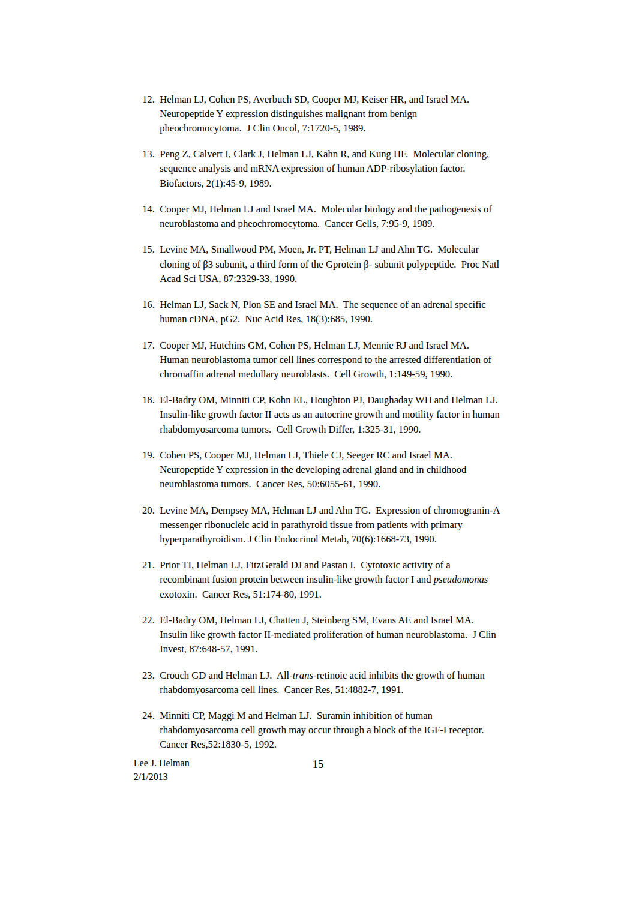12. Helman LJ, Cohen PS, Averbuch SD, Cooper MJ, Keiser HR, and Israel MA. Neuropeptide Y expression distinguishes malignant from benign pheochromocytoma. J Clin Oncol, 7:1720-5, 1989.
13. Peng Z, Calvert I, Clark J, Helman LJ, Kahn R, and Kung HF. Molecular cloning, sequence analysis and mRNA expression of human ADP-ribosylation factor. Biofactors, 2(1):45-9, 1989.
14. Cooper MJ, Helman LJ and Israel MA. Molecular biology and the pathogenesis of neuroblastoma and pheochromocytoma. Cancer Cells, 7:95-9, 1989.
15. Levine MA, Smallwood PM, Moen, Jr. PT, Helman LJ and Ahn TG. Molecular cloning of β3 subunit, a third form of the Gprotein β- subunit polypeptide. Proc Natl Acad Sci USA, 87:2329-33, 1990.
16. Helman LJ, Sack N, Plon SE and Israel MA. The sequence of an adrenal specific human cDNA, pG2. Nuc Acid Res, 18(3):685, 1990.
17. Cooper MJ, Hutchins GM, Cohen PS, Helman LJ, Mennie RJ and Israel MA. Human neuroblastoma tumor cell lines correspond to the arrested differentiation of chromaffin adrenal medullary neuroblasts. Cell Growth, 1:149-59, 1990.
18. El-Badry OM, Minniti CP, Kohn EL, Houghton PJ, Daughaday WH and Helman LJ. Insulin-like growth factor II acts as an autocrine growth and motility factor in human rhabdomyosarcoma tumors. Cell Growth Differ, 1:325-31, 1990.
19. Cohen PS, Cooper MJ, Helman LJ, Thiele CJ, Seeger RC and Israel MA. Neuropeptide Y expression in the developing adrenal gland and in childhood neuroblastoma tumors. Cancer Res, 50:6055-61, 1990.
20. Levine MA, Dempsey MA, Helman LJ and Ahn TG. Expression of chromogranin-A messenger ribonucleic acid in parathyroid tissue from patients with primary hyperparathyroidism. J Clin Endocrinol Metab, 70(6):1668-73, 1990.
21. Prior TI, Helman LJ, FitzGerald DJ and Pastan I. Cytotoxic activity of a recombinant fusion protein between insulin-like growth factor I and pseudomonas exotoxin. Cancer Res, 51:174-80, 1991.
22. El-Badry OM, Helman LJ, Chatten J, Steinberg SM, Evans AE and Israel MA. Insulin like growth factor II-mediated proliferation of human neuroblastoma. J Clin Invest, 87:648-57, 1991.
23. Crouch GD and Helman LJ. All-trans-retinoic acid inhibits the growth of human rhabdomyosarcoma cell lines. Cancer Res, 51:4882-7, 1991.
24. Minniti CP, Maggi M and Helman LJ. Suramin inhibition of human rhabdomyosarcoma cell growth may occur through a block of the IGF-I receptor. Cancer Res,52:1830-5, 1992.
Lee J. Helman 15 2/1/2013